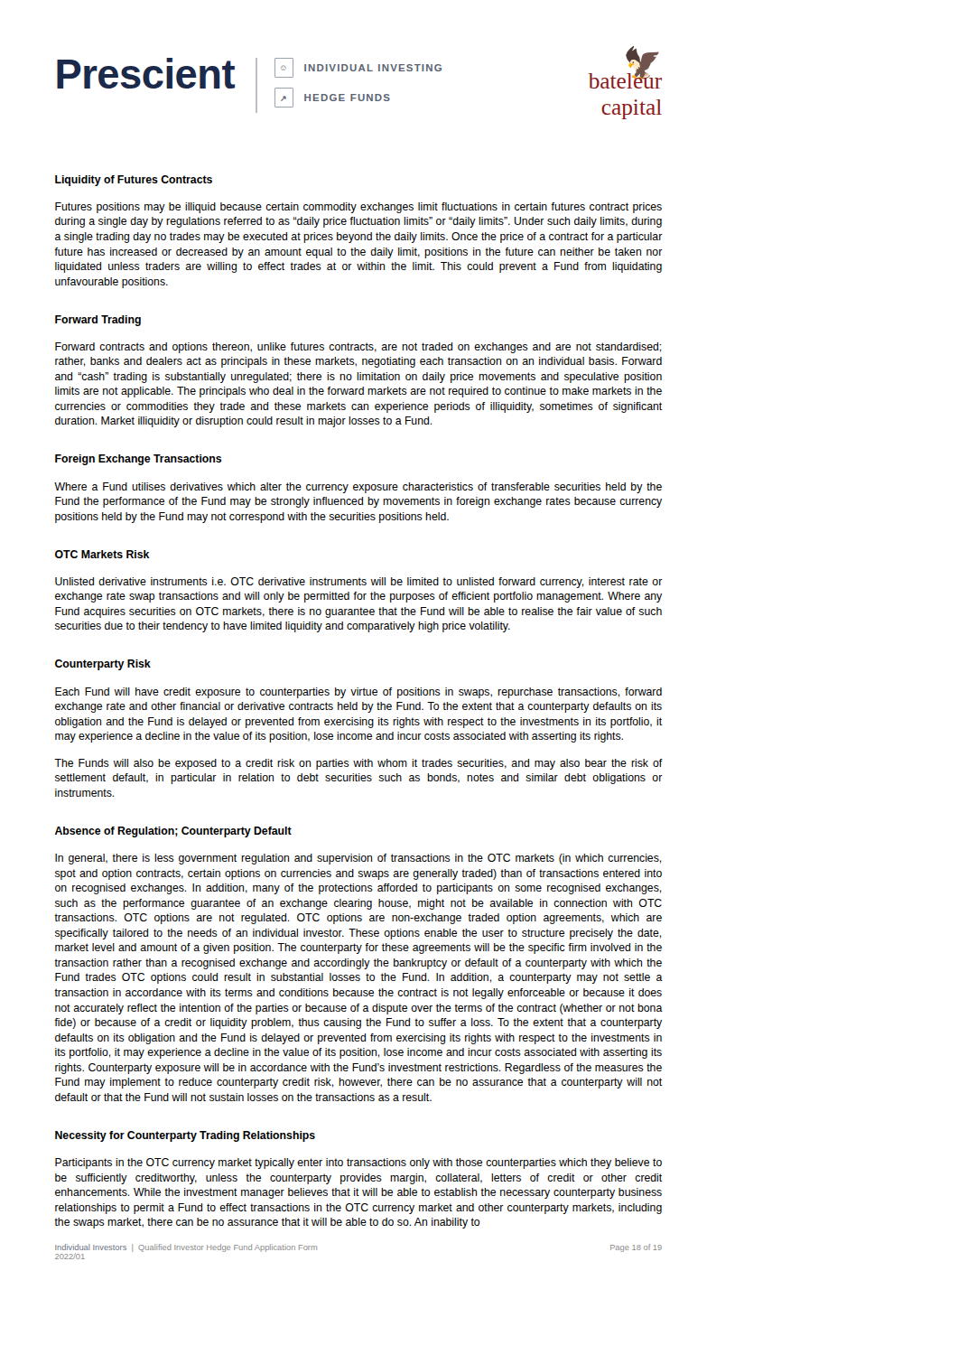Prescient
☺
INDIVIDUAL INVESTING
↗
HEDGE FUNDS
🦅
bateleur
capital
Liquidity of Futures Contracts
Futures positions may be illiquid because certain commodity exchanges limit fluctuations in certain futures contract prices during a single day by regulations referred to as “daily price fluctuation limits” or “daily limits”. Under such daily limits, during a single trading day no trades may be executed at prices beyond the daily limits. Once the price of a contract for a particular future has increased or decreased by an amount equal to the daily limit, positions in the future can neither be taken nor liquidated unless traders are willing to effect trades at or within the limit. This could prevent a Fund from liquidating unfavourable positions.
Forward Trading
Forward contracts and options thereon, unlike futures contracts, are not traded on exchanges and are not standardised; rather, banks and dealers act as principals in these markets, negotiating each transaction on an individual basis. Forward and “cash” trading is substantially unregulated; there is no limitation on daily price movements and speculative position limits are not applicable. The principals who deal in the forward markets are not required to continue to make markets in the currencies or commodities they trade and these markets can experience periods of illiquidity, sometimes of significant duration. Market illiquidity or disruption could result in major losses to a Fund.
Foreign Exchange Transactions
Where a Fund utilises derivatives which alter the currency exposure characteristics of transferable securities held by the Fund the performance of the Fund may be strongly influenced by movements in foreign exchange rates because currency positions held by the Fund may not correspond with the securities positions held.
OTC Markets Risk
Unlisted derivative instruments i.e. OTC derivative instruments will be limited to unlisted forward currency, interest rate or exchange rate swap transactions and will only be permitted for the purposes of efficient portfolio management. Where any Fund acquires securities on OTC markets, there is no guarantee that the Fund will be able to realise the fair value of such securities due to their tendency to have limited liquidity and comparatively high price volatility.
Counterparty Risk
Each Fund will have credit exposure to counterparties by virtue of positions in swaps, repurchase transactions, forward exchange rate and other financial or derivative contracts held by the Fund. To the extent that a counterparty defaults on its obligation and the Fund is delayed or prevented from exercising its rights with respect to the investments in its portfolio, it may experience a decline in the value of its position, lose income and incur costs associated with asserting its rights.
The Funds will also be exposed to a credit risk on parties with whom it trades securities, and may also bear the risk of settlement default, in particular in relation to debt securities such as bonds, notes and similar debt obligations or instruments.
Absence of Regulation; Counterparty Default
In general, there is less government regulation and supervision of transactions in the OTC markets (in which currencies, spot and option contracts, certain options on currencies and swaps are generally traded) than of transactions entered into on recognised exchanges. In addition, many of the protections afforded to participants on some recognised exchanges, such as the performance guarantee of an exchange clearing house, might not be available in connection with OTC transactions. OTC options are not regulated. OTC options are non-exchange traded option agreements, which are specifically tailored to the needs of an individual investor. These options enable the user to structure precisely the date, market level and amount of a given position. The counterparty for these agreements will be the specific firm involved in the transaction rather than a recognised exchange and accordingly the bankruptcy or default of a counterparty with which the Fund trades OTC options could result in substantial losses to the Fund. In addition, a counterparty may not settle a transaction in accordance with its terms and conditions because the contract is not legally enforceable or because it does not accurately reflect the intention of the parties or because of a dispute over the terms of the contract (whether or not bona fide) or because of a credit or liquidity problem, thus causing the Fund to suffer a loss. To the extent that a counterparty defaults on its obligation and the Fund is delayed or prevented from exercising its rights with respect to the investments in its portfolio, it may experience a decline in the value of its position, lose income and incur costs associated with asserting its rights. Counterparty exposure will be in accordance with the Fund’s investment restrictions. Regardless of the measures the Fund may implement to reduce counterparty credit risk, however, there can be no assurance that a counterparty will not default or that the Fund will not sustain losses on the transactions as a result.
Necessity for Counterparty Trading Relationships
Participants in the OTC currency market typically enter into transactions only with those counterparties which they believe to be sufficiently creditworthy, unless the counterparty provides margin, collateral, letters of credit or other credit enhancements. While the investment manager believes that it will be able to establish the necessary counterparty business relationships to permit a Fund to effect transactions in the OTC currency market and other counterparty markets, including the swaps market, there can be no assurance that it will be able to do so. An inability to
Individual Investors | Qualified Investor Hedge Fund Application Form
2022/01
Page 18 of 19